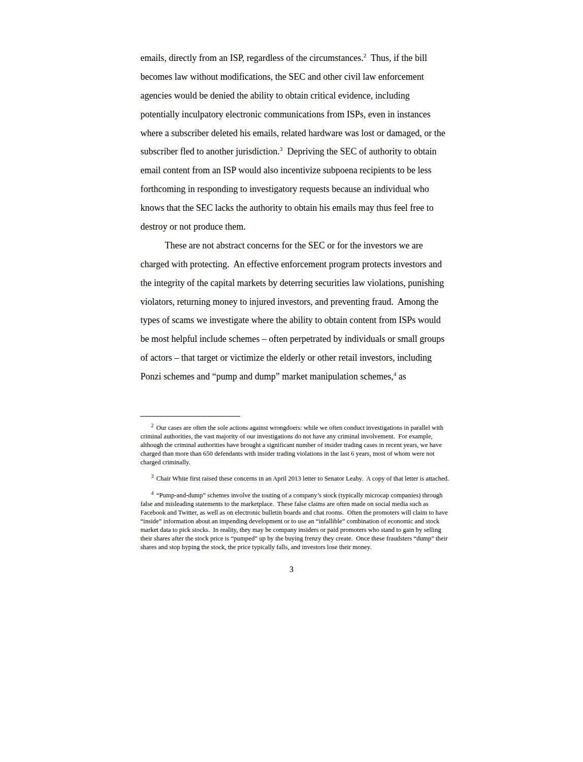emails, directly from an ISP, regardless of the circumstances.2 Thus, if the bill becomes law without modifications, the SEC and other civil law enforcement agencies would be denied the ability to obtain critical evidence, including potentially inculpatory electronic communications from ISPs, even in instances where a subscriber deleted his emails, related hardware was lost or damaged, or the subscriber fled to another jurisdiction.3 Depriving the SEC of authority to obtain email content from an ISP would also incentivize subpoena recipients to be less forthcoming in responding to investigatory requests because an individual who knows that the SEC lacks the authority to obtain his emails may thus feel free to destroy or not produce them.
These are not abstract concerns for the SEC or for the investors we are charged with protecting. An effective enforcement program protects investors and the integrity of the capital markets by deterring securities law violations, punishing violators, returning money to injured investors, and preventing fraud. Among the types of scams we investigate where the ability to obtain content from ISPs would be most helpful include schemes – often perpetrated by individuals or small groups of actors – that target or victimize the elderly or other retail investors, including Ponzi schemes and “pump and dump” market manipulation schemes,4 as
2 Our cases are often the sole actions against wrongdoers: while we often conduct investigations in parallel with criminal authorities, the vast majority of our investigations do not have any criminal involvement. For example, although the criminal authorities have brought a significant number of insider trading cases in recent years, we have charged than more than 650 defendants with insider trading violations in the last 6 years, most of whom were not charged criminally.
3 Chair White first raised these concerns in an April 2013 letter to Senator Leahy. A copy of that letter is attached.
4 “Pump-and-dump” schemes involve the touting of a company’s stock (typically microcap companies) through false and misleading statements to the marketplace. These false claims are often made on social media such as Facebook and Twitter, as well as on electronic bulletin boards and chat rooms. Often the promoters will claim to have “inside” information about an impending development or to use an “infallible” combination of economic and stock market data to pick stocks. In reality, they may be company insiders or paid promoters who stand to gain by selling their shares after the stock price is “pumped” up by the buying frenzy they create. Once these fraudsters “dump” their shares and stop hyping the stock, the price typically falls, and investors lose their money.
3